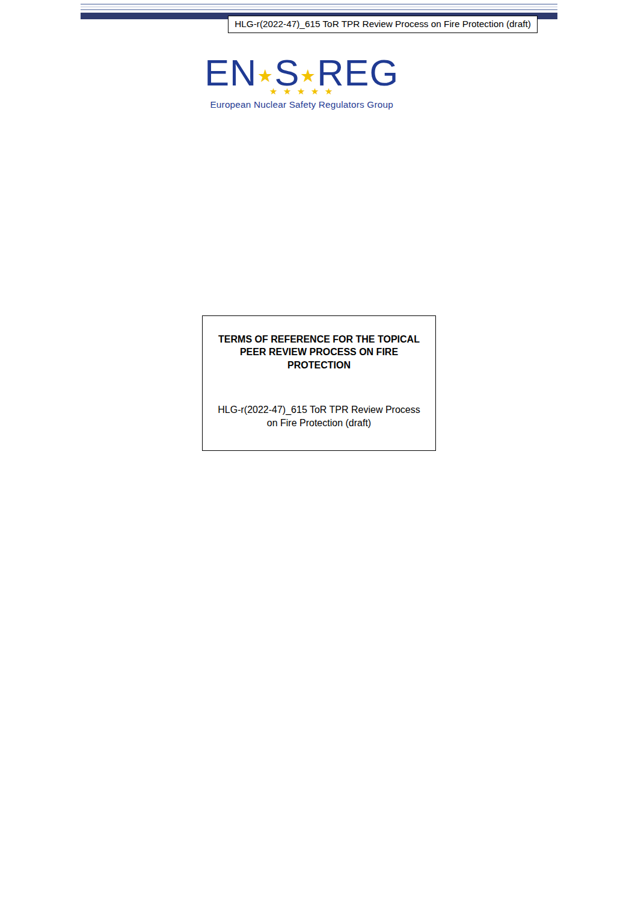HLG-r(2022-47)_615 ToR TPR Review Process on Fire Protection (draft)
EN★S★REG
★ ★ ★ ★ ★
European Nuclear Safety Regulators Group
TERMS OF REFERENCE FOR THE TOPICAL PEER REVIEW PROCESS ON FIRE PROTECTION
HLG-r(2022-47)_615 ToR TPR Review Process on Fire Protection (draft)